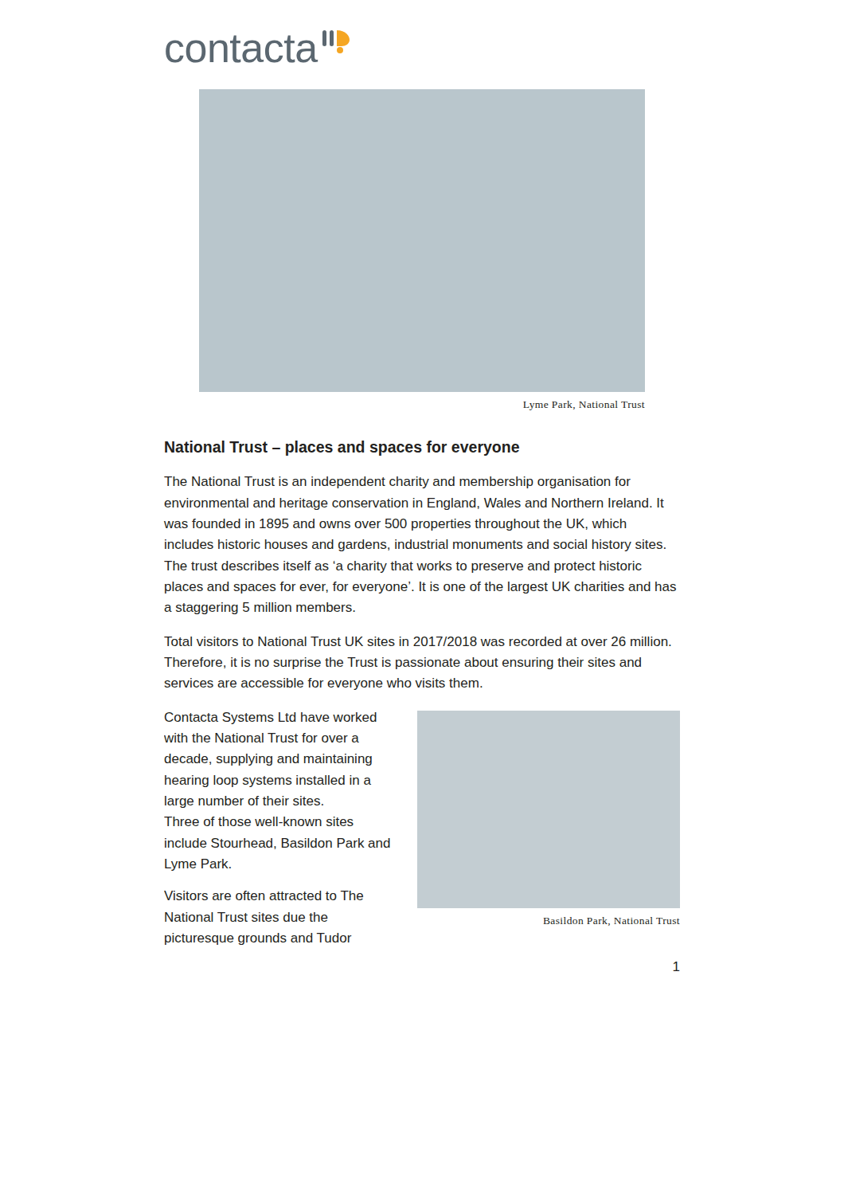contacta
Lyme Park, National Trust
National Trust – places and spaces for everyone
The National Trust is an independent charity and membership organisation for environmental and heritage conservation in England, Wales and Northern Ireland. It was founded in 1895 and owns over 500 properties throughout the UK, which includes historic houses and gardens, industrial monuments and social history sites. The trust describes itself as ‘a charity that works to preserve and protect historic places and spaces for ever, for everyone’. It is one of the largest UK charities and has a staggering 5 million members.
Total visitors to National Trust UK sites in 2017/2018 was recorded at over 26 million. Therefore, it is no surprise the Trust is passionate about ensuring their sites and services are accessible for everyone who visits them.
Basildon Park, National Trust
Contacta Systems Ltd have worked with the National Trust for over a decade, supplying and maintaining hearing loop systems installed in a large number of their sites.
Three of those well-known sites include Stourhead, Basildon Park and Lyme Park.
Visitors are often attracted to The National Trust sites due the picturesque grounds and Tudor
1